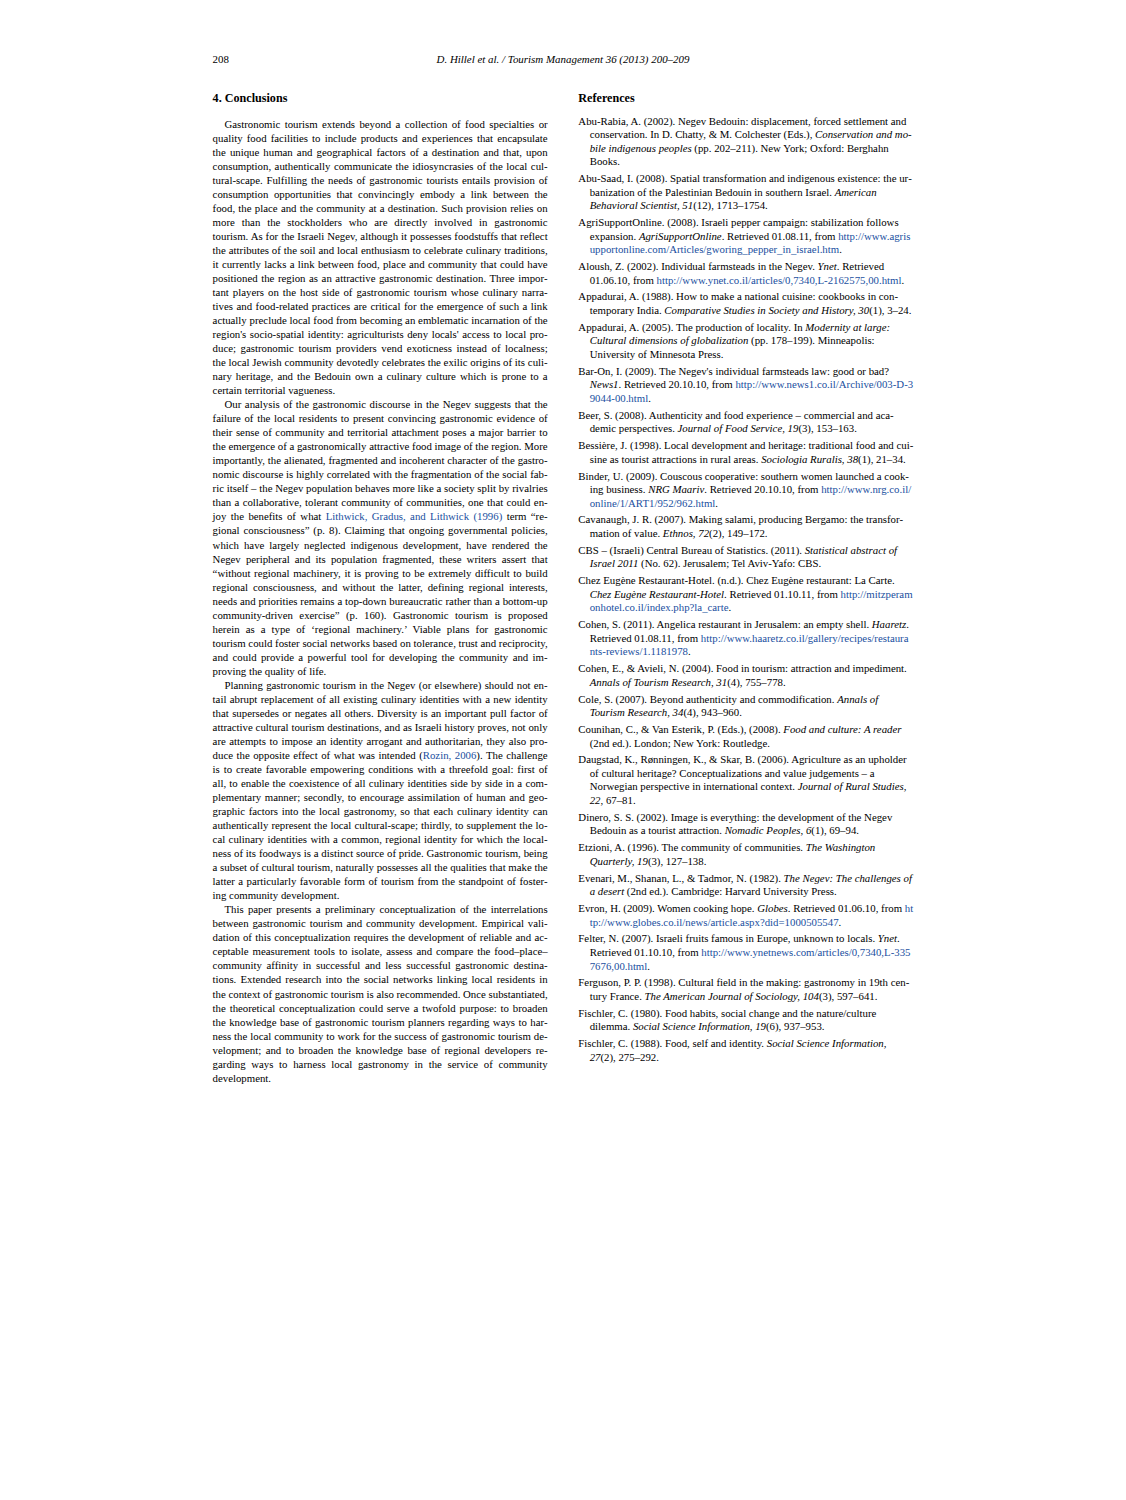208 D. Hillel et al. / Tourism Management 36 (2013) 200–209
4. Conclusions
Gastronomic tourism extends beyond a collection of food specialties or quality food facilities to include products and experiences that encapsulate the unique human and geographical factors of a destination and that, upon consumption, authentically communicate the idiosyncrasies of the local cultural-scape. Fulfilling the needs of gastronomic tourists entails provision of consumption opportunities that convincingly embody a link between the food, the place and the community at a destination. Such provision relies on more than the stockholders who are directly involved in gastronomic tourism. As for the Israeli Negev, although it possesses foodstuffs that reflect the attributes of the soil and local enthusiasm to celebrate culinary traditions, it currently lacks a link between food, place and community that could have positioned the region as an attractive gastronomic destination. Three important players on the host side of gastronomic tourism whose culinary narratives and food-related practices are critical for the emergence of such a link actually preclude local food from becoming an emblematic incarnation of the region's socio-spatial identity: agriculturists deny locals' access to local produce; gastronomic tourism providers vend exoticness instead of localness; the local Jewish community devotedly celebrates the exilic origins of its culinary heritage, and the Bedouin own a culinary culture which is prone to a certain territorial vagueness.
Our analysis of the gastronomic discourse in the Negev suggests that the failure of the local residents to present convincing gastronomic evidence of their sense of community and territorial attachment poses a major barrier to the emergence of a gastronomically attractive food image of the region. More importantly, the alienated, fragmented and incoherent character of the gastronomic discourse is highly correlated with the fragmentation of the social fabric itself – the Negev population behaves more like a society split by rivalries than a collaborative, tolerant community of communities, one that could enjoy the benefits of what Lithwick, Gradus, and Lithwick (1996) term “regional consciousness” (p. 8). Claiming that ongoing governmental policies, which have largely neglected indigenous development, have rendered the Negev peripheral and its population fragmented, these writers assert that “without regional machinery, it is proving to be extremely difficult to build regional consciousness, and without the latter, defining regional interests, needs and priorities remains a top-down bureaucratic rather than a bottom-up community-driven exercise” (p. 160). Gastronomic tourism is proposed herein as a type of ‘regional machinery.’ Viable plans for gastronomic tourism could foster social networks based on tolerance, trust and reciprocity, and could provide a powerful tool for developing the community and improving the quality of life.
Planning gastronomic tourism in the Negev (or elsewhere) should not entail abrupt replacement of all existing culinary identities with a new identity that supersedes or negates all others. Diversity is an important pull factor of attractive cultural tourism destinations, and as Israeli history proves, not only are attempts to impose an identity arrogant and authoritarian, they also produce the opposite effect of what was intended (Rozin, 2006). The challenge is to create favorable empowering conditions with a threefold goal: first of all, to enable the coexistence of all culinary identities side by side in a complementary manner; secondly, to encourage assimilation of human and geographic factors into the local gastronomy, so that each culinary identity can authentically represent the local cultural-scape; thirdly, to supplement the local culinary identities with a common, regional identity for which the localness of its foodways is a distinct source of pride. Gastronomic tourism, being a subset of cultural tourism, naturally possesses all the qualities that make the latter a particularly favorable form of tourism from the standpoint of fostering community development.
This paper presents a preliminary conceptualization of the interrelations between gastronomic tourism and community development. Empirical validation of this conceptualization requires the development of reliable and acceptable measurement tools to isolate, assess and compare the food–place–community affinity in successful and less successful gastronomic destinations. Extended research into the social networks linking local residents in the context of gastronomic tourism is also recommended. Once substantiated, the theoretical conceptualization could serve a twofold purpose: to broaden the knowledge base of gastronomic tourism planners regarding ways to harness the local community to work for the success of gastronomic tourism development; and to broaden the knowledge base of regional developers regarding ways to harness local gastronomy in the service of community development.
References
Abu-Rabia, A. (2002). Negev Bedouin: displacement, forced settlement and conservation. In D. Chatty, & M. Colchester (Eds.), Conservation and mobile indigenous peoples (pp. 202–211). New York; Oxford: Berghahn Books.
Abu-Saad, I. (2008). Spatial transformation and indigenous existence: the urbanization of the Palestinian Bedouin in southern Israel. American Behavioral Scientist, 51(12), 1713–1754.
AgriSupportOnline. (2008). Israeli pepper campaign: stabilization follows expansion. AgriSupportOnline. Retrieved 01.08.11, from http://www.agrisupportonline.com/Articles/gworing_pepper_in_israel.htm.
Aloush, Z. (2002). Individual farmsteads in the Negev. Ynet. Retrieved 01.06.10, from http://www.ynet.co.il/articles/0,7340,L-2162575,00.html.
Appadurai, A. (1988). How to make a national cuisine: cookbooks in contemporary India. Comparative Studies in Society and History, 30(1), 3–24.
Appadurai, A. (2005). The production of locality. In Modernity at large: Cultural dimensions of globalization (pp. 178–199). Minneapolis: University of Minnesota Press.
Bar-On, I. (2009). The Negev's individual farmsteads law: good or bad? News1. Retrieved 20.10.10, from http://www.news1.co.il/Archive/003-D-39044-00.html.
Beer, S. (2008). Authenticity and food experience – commercial and academic perspectives. Journal of Food Service, 19(3), 153–163.
Bessière, J. (1998). Local development and heritage: traditional food and cuisine as tourist attractions in rural areas. Sociologia Ruralis, 38(1), 21–34.
Binder, U. (2009). Couscous cooperative: southern women launched a cooking business. NRG Maariv. Retrieved 20.10.10, from http://www.nrg.co.il/online/1/ART1/952/962.html.
Cavanaugh, J. R. (2007). Making salami, producing Bergamo: the transformation of value. Ethnos, 72(2), 149–172.
CBS – (Israeli) Central Bureau of Statistics. (2011). Statistical abstract of Israel 2011 (No. 62). Jerusalem; Tel Aviv-Yafo: CBS.
Chez Eugène Restaurant-Hotel. (n.d.). Chez Eugène restaurant: La Carte. Chez Eugène Restaurant-Hotel. Retrieved 01.10.11, from http://mitzperamonhotel.co.il/index.php?la_carte.
Cohen, S. (2011). Angelica restaurant in Jerusalem: an empty shell. Haaretz. Retrieved 01.08.11, from http://www.haaretz.co.il/gallery/recipes/restaurants-reviews/1.1181978.
Cohen, E., & Avieli, N. (2004). Food in tourism: attraction and impediment. Annals of Tourism Research, 31(4), 755–778.
Cole, S. (2007). Beyond authenticity and commodification. Annals of Tourism Research, 34(4), 943–960.
Counihan, C., & Van Esterik, P. (Eds.), (2008). Food and culture: A reader (2nd ed.). London; New York: Routledge.
Daugstad, K., Rønningen, K., & Skar, B. (2006). Agriculture as an upholder of cultural heritage? Conceptualizations and value judgements – a Norwegian perspective in international context. Journal of Rural Studies, 22, 67–81.
Dinero, S. S. (2002). Image is everything: the development of the Negev Bedouin as a tourist attraction. Nomadic Peoples, 6(1), 69–94.
Etzioni, A. (1996). The community of communities. The Washington Quarterly, 19(3), 127–138.
Evenari, M., Shanan, L., & Tadmor, N. (1982). The Negev: The challenges of a desert (2nd ed.). Cambridge: Harvard University Press.
Evron, H. (2009). Women cooking hope. Globes. Retrieved 01.06.10, from http://www.globes.co.il/news/article.aspx?did=1000505547.
Felter, N. (2007). Israeli fruits famous in Europe, unknown to locals. Ynet. Retrieved 01.10.10, from http://www.ynetnews.com/articles/0,7340,L-3357676,00.html.
Ferguson, P. P. (1998). Cultural field in the making: gastronomy in 19th century France. The American Journal of Sociology, 104(3), 597–641.
Fischler, C. (1980). Food habits, social change and the nature/culture dilemma. Social Science Information, 19(6), 937–953.
Fischler, C. (1988). Food, self and identity. Social Science Information, 27(2), 275–292.